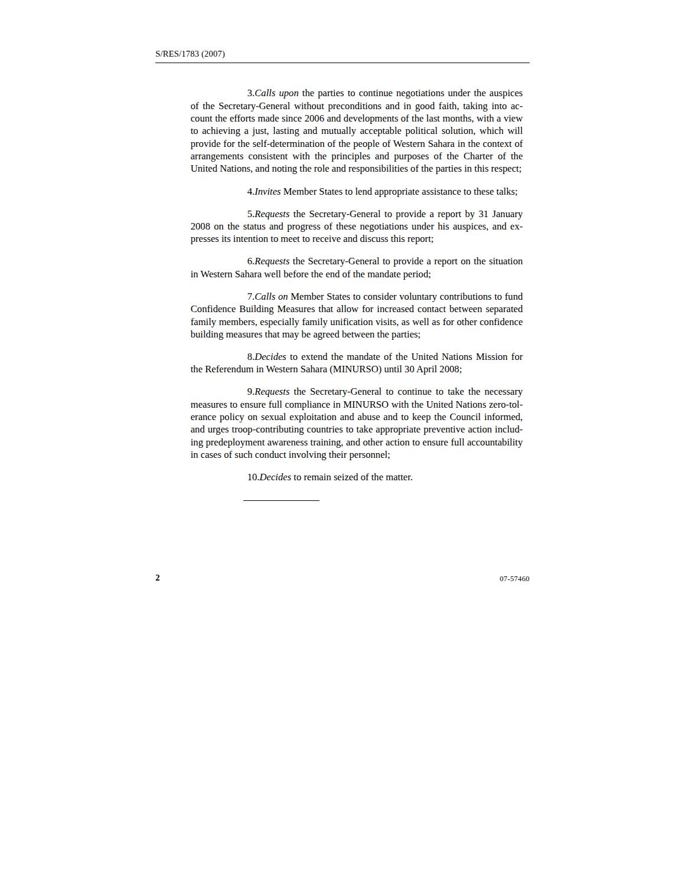S/RES/1783 (2007)
3. Calls upon the parties to continue negotiations under the auspices of the Secretary-General without preconditions and in good faith, taking into account the efforts made since 2006 and developments of the last months, with a view to achieving a just, lasting and mutually acceptable political solution, which will provide for the self-determination of the people of Western Sahara in the context of arrangements consistent with the principles and purposes of the Charter of the United Nations, and noting the role and responsibilities of the parties in this respect;
4. Invites Member States to lend appropriate assistance to these talks;
5. Requests the Secretary-General to provide a report by 31 January 2008 on the status and progress of these negotiations under his auspices, and expresses its intention to meet to receive and discuss this report;
6. Requests the Secretary-General to provide a report on the situation in Western Sahara well before the end of the mandate period;
7. Calls on Member States to consider voluntary contributions to fund Confidence Building Measures that allow for increased contact between separated family members, especially family unification visits, as well as for other confidence building measures that may be agreed between the parties;
8. Decides to extend the mandate of the United Nations Mission for the Referendum in Western Sahara (MINURSO) until 30 April 2008;
9. Requests the Secretary-General to continue to take the necessary measures to ensure full compliance in MINURSO with the United Nations zero-tolerance policy on sexual exploitation and abuse and to keep the Council informed, and urges troop-contributing countries to take appropriate preventive action including predeployment awareness training, and other action to ensure full accountability in cases of such conduct involving their personnel;
10. Decides to remain seized of the matter.
2
07-57460